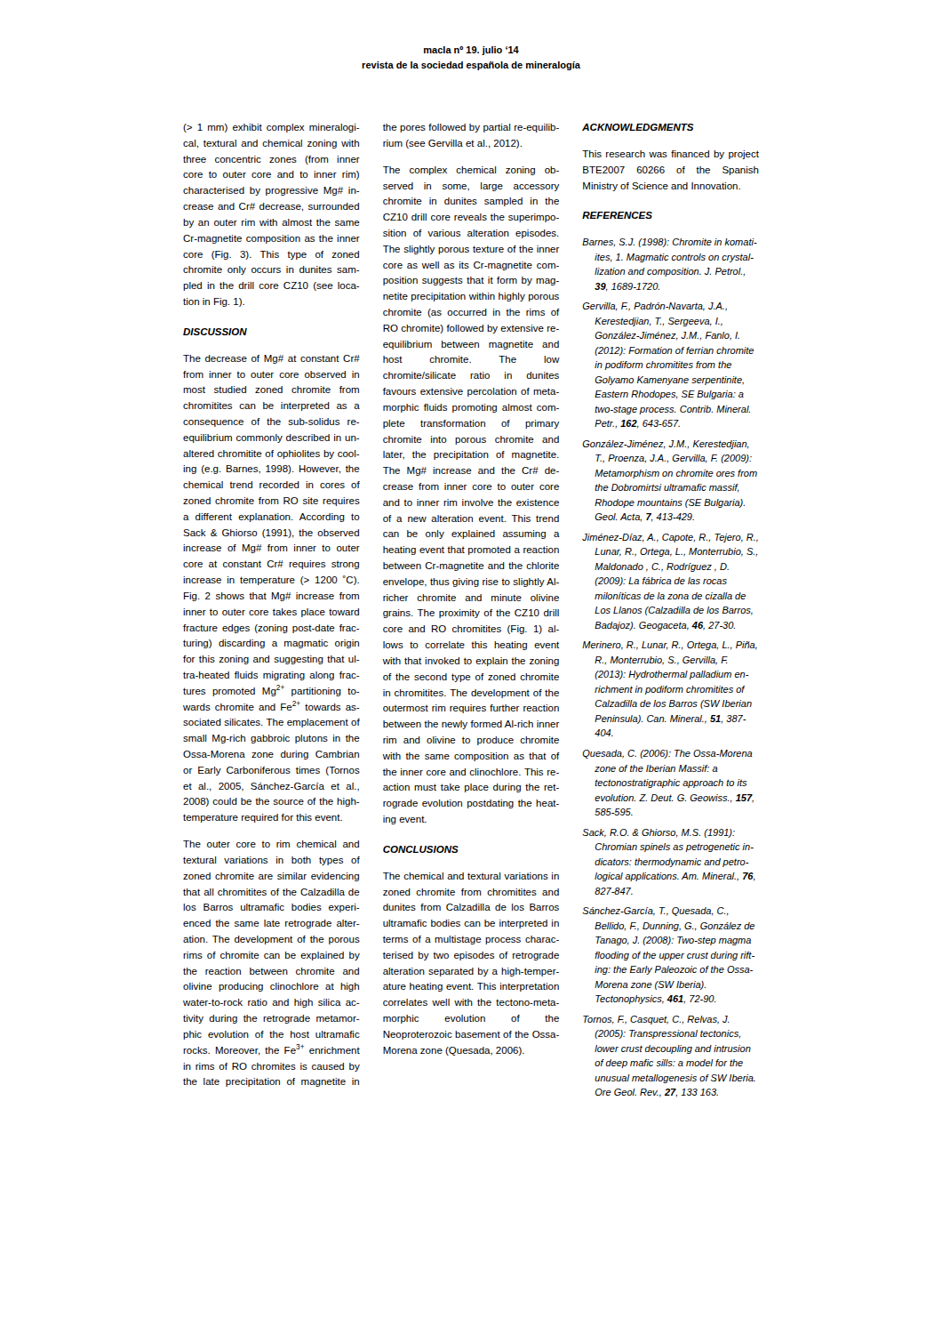macla nº 19. julio ‘14
revista de la sociedad española de mineralogía
(> 1 mm) exhibit complex mineralogical, textural and chemical zoning with three concentric zones (from inner core to outer core and to inner rim) characterised by progressive Mg# increase and Cr# decrease, surrounded by an outer rim with almost the same Cr-magnetite composition as the inner core (Fig. 3). This type of zoned chromite only occurs in dunites sampled in the drill core CZ10 (see location in Fig. 1).
DISCUSSION
The decrease of Mg# at constant Cr# from inner to outer core observed in most studied zoned chromite from chromitites can be interpreted as a consequence of the sub-solidus re-equilibrium commonly described in unaltered chromitite of ophiolites by cooling (e.g. Barnes, 1998). However, the chemical trend recorded in cores of zoned chromite from RO site requires a different explanation. According to Sack & Ghiorso (1991), the observed increase of Mg# from inner to outer core at constant Cr# requires strong increase in temperature (> 1200 ˚C). Fig. 2 shows that Mg# increase from inner to outer core takes place toward fracture edges (zoning post-date fracturing) discarding a magmatic origin for this zoning and suggesting that ultra-heated fluids migrating along fractures promoted Mg2+ partitioning towards chromite and Fe2+ towards associated silicates. The emplacement of small Mg-rich gabbroic plutons in the Ossa-Morena zone during Cambrian or Early Carboniferous times (Tornos et al., 2005, Sánchez-García et al., 2008) could be the source of the high-temperature required for this event.
The outer core to rim chemical and textural variations in both types of zoned chromite are similar evidencing that all chromitites of the Calzadilla de los Barros ultramafic bodies experienced the same late retrograde alteration. The development of the porous rims of chromite can be explained by the reaction between chromite and olivine producing clinochlore at high water-to-rock ratio and high silica activity during the retrograde metamorphic evolution of the host ultramafic rocks. Moreover, the Fe3+ enrichment in rims of RO chromites is caused by the late precipitation of magnetite in the pores followed by partial re-equilibrium (see Gervilla et al., 2012).
The complex chemical zoning observed in some, large accessory chromite in dunites sampled in the CZ10 drill core reveals the superimposition of various alteration episodes. The slightly porous texture of the inner core as well as its Cr-magnetite composition suggests that it form by magnetite precipitation within highly porous chromite (as occurred in the rims of RO chromite) followed by extensive re-equilibrium between magnetite and host chromite. The low chromite/silicate ratio in dunites favours extensive percolation of metamorphic fluids promoting almost complete transformation of primary chromite into porous chromite and later, the precipitation of magnetite. The Mg# increase and the Cr# decrease from inner core to outer core and to inner rim involve the existence of a new alteration event. This trend can be only explained assuming a heating event that promoted a reaction between Cr-magnetite and the chlorite envelope, thus giving rise to slightly Al-richer chromite and minute olivine grains. The proximity of the CZ10 drill core and RO chromitites (Fig. 1) allows to correlate this heating event with that invoked to explain the zoning of the second type of zoned chromite in chromitites. The development of the outermost rim requires further reaction between the newly formed Al-rich inner rim and olivine to produce chromite with the same composition as that of the inner core and clinochlore. This reaction must take place during the retrograde evolution postdating the heating event.
CONCLUSIONS
The chemical and textural variations in zoned chromite from chromitites and dunites from Calzadilla de los Barros ultramafic bodies can be interpreted in terms of a multistage process characterised by two episodes of retrograde alteration separated by a high-temperature heating event. This interpretation correlates well with the tectono-metamorphic evolution of the Neoproterozoic basement of the Ossa-Morena zone (Quesada, 2006).
ACKNOWLEDGMENTS
This research was financed by project BTE2007 60266 of the Spanish Ministry of Science and Innovation.
REFERENCES
Barnes, S.J. (1998): Chromite in komatiites, 1. Magmatic controls on crystallization and composition. J. Petrol., 39, 1689-1720.
Gervilla, F., Padrón-Navarta, J.A., Kerestedjian, T., Sergeeva, I., González-Jiménez, J.M., Fanlo, I. (2012): Formation of ferrian chromite in podiform chromitites from the Golyamo Kamenyane serpentinite, Eastern Rhodopes, SE Bulgaria: a two-stage process. Contrib. Mineral. Petr., 162, 643-657.
González-Jiménez, J.M., Kerestedjian, T., Proenza, J.A., Gervilla, F. (2009): Metamorphism on chromite ores from the Dobromirtsi ultramafic massif, Rhodope mountains (SE Bulgaria). Geol. Acta, 7, 413-429.
Jiménez-Díaz, A., Capote, R., Tejero, R., Lunar, R., Ortega, L., Monterrubio, S., Maldonado , C., Rodríguez , D. (2009): La fábrica de las rocas miloníticas de la zona de cizalla de Los Llanos (Calzadilla de los Barros, Badajoz). Geogaceta, 46, 27-30.
Merinero, R., Lunar, R., Ortega, L., Piña, R., Monterrubio, S., Gervilla, F. (2013): Hydrothermal palladium enrichment in podiform chromitites of Calzadilla de los Barros (SW Iberian Peninsula). Can. Mineral., 51, 387-404.
Quesada, C. (2006): The Ossa-Morena zone of the Iberian Massif: a tectonostratigraphic approach to its evolution. Z. Deut. G. Geowiss., 157, 585-595.
Sack, R.O. & Ghiorso, M.S. (1991): Chromian spinels as petrogenetic indicators: thermodynamic and petrological applications. Am. Mineral., 76, 827-847.
Sánchez-García, T., Quesada, C., Bellido, F., Dunning, G., González de Tanago, J. (2008): Two-step magma flooding of the upper crust during rifting: the Early Paleozoic of the Ossa-Morena zone (SW Iberia). Tectonophysics, 461, 72-90.
Tornos, F., Casquet, C., Relvas, J. (2005): Transpressional tectonics, lower crust decoupling and intrusion of deep mafic sills: a model for the unusual metallogenesis of SW Iberia. Ore Geol. Rev., 27, 133 163.